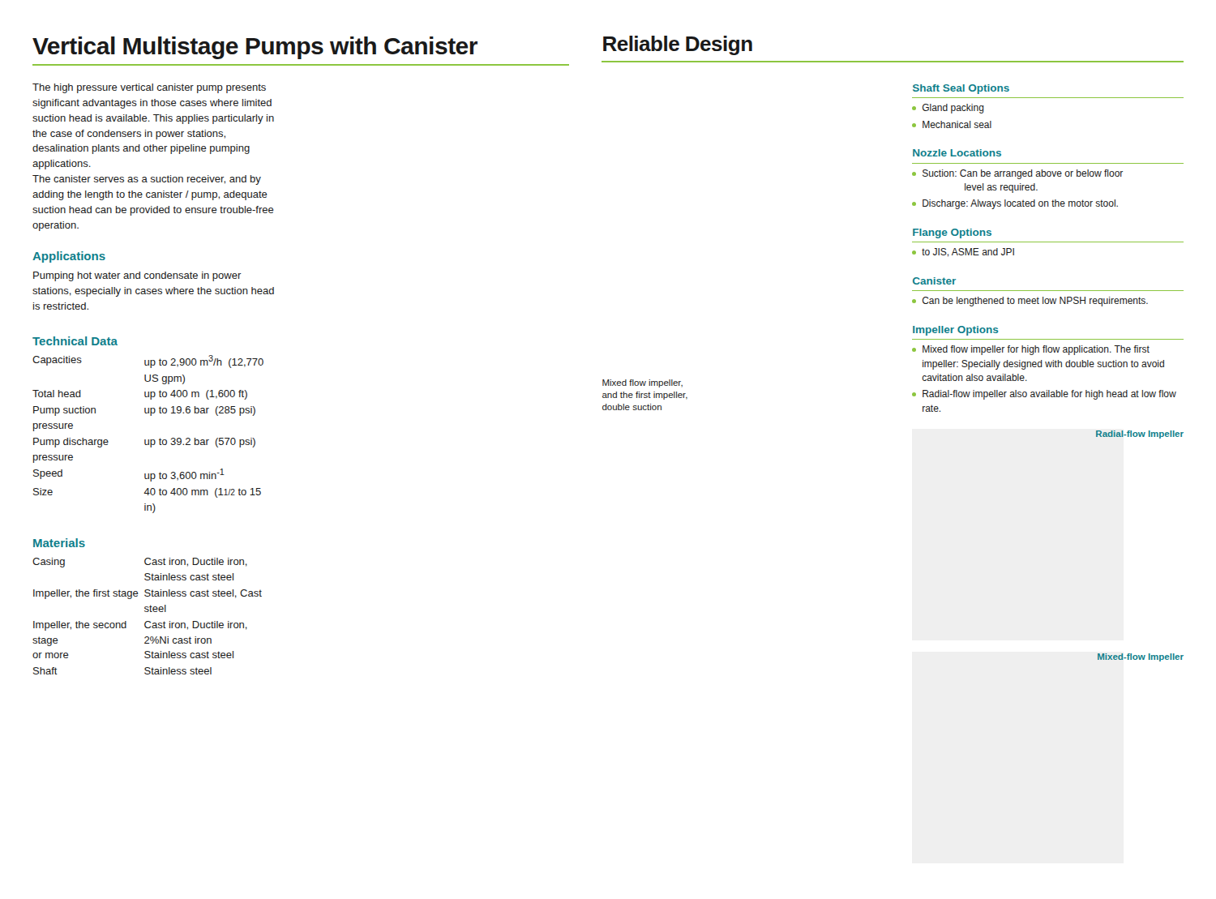Vertical Multistage Pumps with Canister
The high pressure vertical canister pump presents significant advantages in those cases where limited suction head is available. This applies particularly in the case of condensers in power stations, desalination plants and other pipeline pumping applications.
The canister serves as a suction receiver, and by adding the length to the canister / pump, adequate suction head can be provided to ensure trouble-free operation.
Applications
Pumping hot water and condensate in power stations, especially in cases where the suction head is restricted.
Technical Data
| Capacities | up to 2,900 m 3 /h (12,770 US gpm) |
| Total head | up to 400 m (1,600 ft) |
| Pump suction pressure | up to 19.6 bar (285 psi) |
| Pump discharge pressure | up to 39.2 bar (570 psi) |
| Speed | up to 3,600 min -1 |
| Size | 40 to 400 mm (1 1/2 to 15 in) |
Materials
| Casing | Cast iron, Ductile iron, Stainless cast steel |
| Impeller, the first stage | Stainless cast steel, Cast steel |
| Impeller, the second stage or more | Cast iron, Ductile iron, 2%Ni cast iron Stainless cast steel |
| Shaft | Stainless steel |
Reliable Design
Mixed flow impeller,
and the first impeller,
double suction
Shaft Seal Options
Gland packing
Mechanical seal
Nozzle Locations
Suction: Can be arranged above or below floorlevel as required.
Discharge: Always located on the motor stool.
Flange Options
to JIS, ASME and JPI
Canister
Can be lengthened to meet low NPSH requirements.
Impeller Options
Mixed flow impeller for high flow application. The first impeller: Specially designed with double suction to avoid cavitation also available.
Radial-flow impeller also available for high head at low flow rate.
Radial-flow Impeller
Mixed-flow Impeller